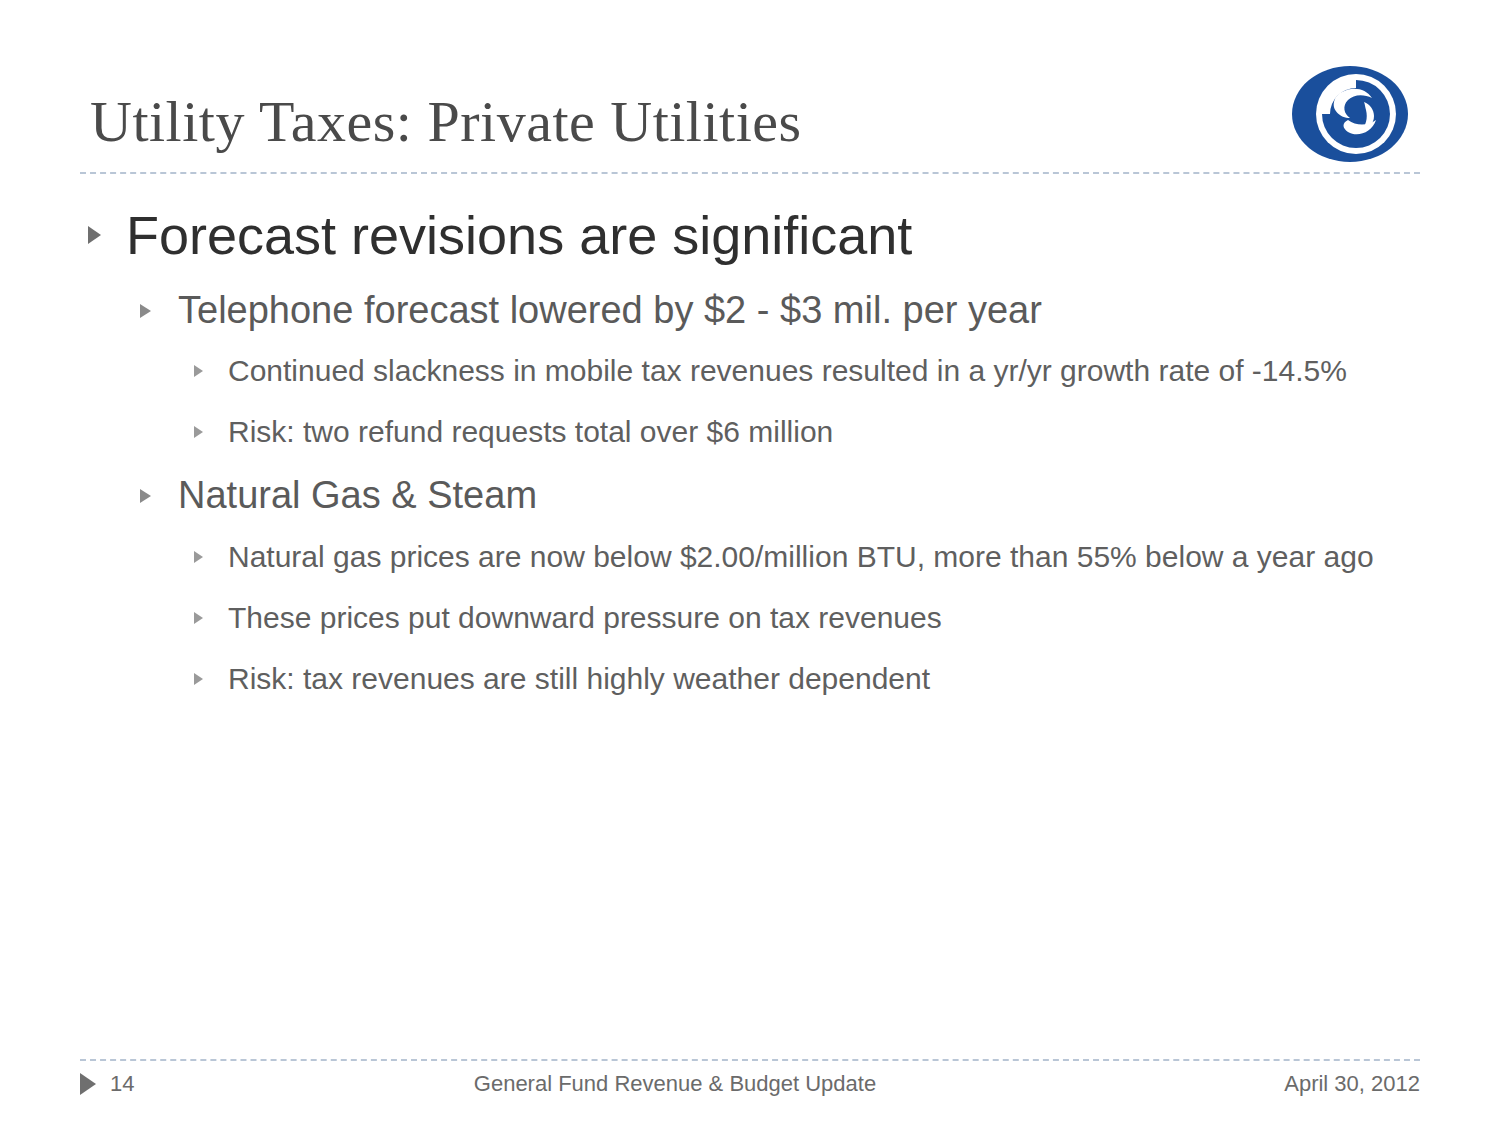Utility Taxes: Private Utilities
Forecast revisions are significant
Telephone forecast lowered by $2 - $3 mil. per year
Continued slackness in mobile tax revenues resulted in a yr/yr growth rate of -14.5%
Risk: two refund requests total over $6 million
Natural Gas & Steam
Natural gas prices are now below $2.00/million BTU, more than 55% below a year ago
These prices put downward pressure on tax revenues
Risk: tax revenues are still highly weather dependent
14
General Fund Revenue & Budget Update
April 30, 2012